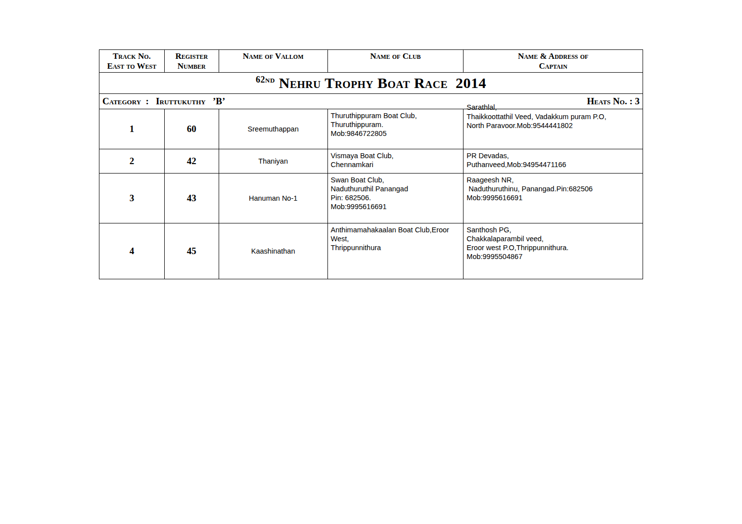| 62nd Nehru Trophy Boat Race 2014 |
| Category : Iruttukuthy ’B’ | Heats No. : 3 |
| Track No. East to West | Register Number | Name of Vallom | Name of Club | Name & Address of Captain |
| 1 | 60 | Sreemuthappan | Thuruthippuram Boat Club, Thuruthippuram. Mob:9846722805 | Sarathlal, Thaikkoottathil Veed, Vadakkum puram P.O, North Paravoor.Mob:9544441802 |
| 2 | 42 | Thaniyan | Vismaya Boat Club, Chennamkari | PR Devadas, Puthanveed,Mob:94954471166 |
| 3 | 43 | Hanuman No-1 | Swan Boat Club, Naduthuruthil Panangad Pin: 682506. Mob:9995616691 | Raageesh NR, Naduthuruthinu, Panangad.Pin:682506 Mob:9995616691 |
| 4 | 45 | Kaashinathan | Anthimamahakaalan Boat Club,Eroor West, Thrippunnithura | Santhosh PG, Chakkalaparambil veed, Eroor west P.O,Thrippunnithura. Mob:9995504867 |